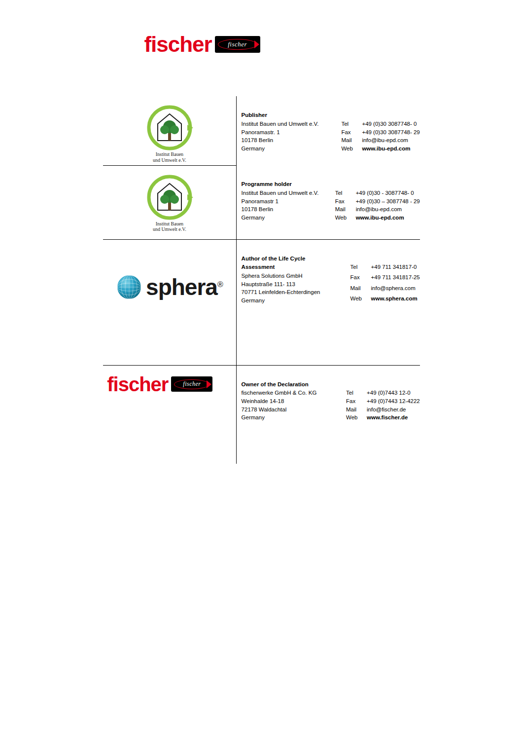fischer fischer
| Institut Bauen und Umwelt e.V. | Publisher Institut Bauen und Umwelt e.V. Panoramastr. 1 10178 Berlin Germany Tel +49 (0)30 3087748- 0 Fax +49 (0)30 3087748- 29 Mail info@ibu-epd.com Web www.ibu-epd.com |
| Institut Bauen und Umwelt e.V. | Programme holder Institut Bauen und Umwelt e.V. Panoramastr 1 10178 Berlin Germany Tel +49 (0)30 - 3087748- 0 Fax +49 (0)30 – 3087748 - 29 Mail info@ibu-epd.com Web www.ibu-epd.com |
| sphera ® | Author of the Life Cycle Assessment Sphera Solutions GmbH Hauptstraße 111- 113 70771 Leinfelden-Echterdingen Germany Tel +49 711 341817-0 Fax +49 711 341817-25 Mail info@sphera.com Web www.sphera.com |
| fischer fischer | Owner of the Declaration fischerwerke GmbH & Co. KG Weinhalde 14-18 72178 Waldachtal Germany Tel +49 (0)7443 12-0 Fax +49 (0)7443 12-4222 Mail info@fischer.de Web www.fischer.de |